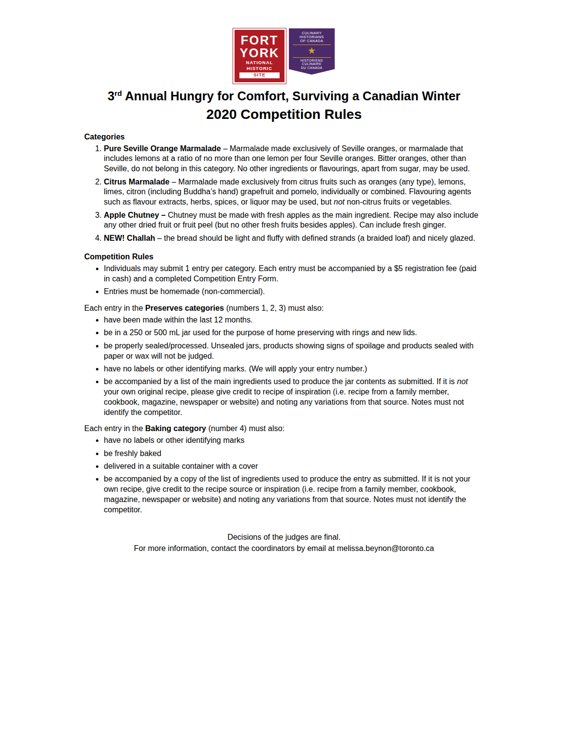FORT YORK NATIONAL HISTORIC SITE
CULINARY
HISTORIANS
OF CANADA
★
HISTORIENS
CULINAIRE
DU CANADA
3rd Annual Hungry for Comfort, Surviving a Canadian Winter 2020 Competition Rules
Categories
Pure Seville Orange Marmalade – Marmalade made exclusively of Seville oranges, or marmalade that includes lemons at a ratio of no more than one lemon per four Seville oranges. Bitter oranges, other than Seville, do not belong in this category. No other ingredients or flavourings, apart from sugar, may be used.
Citrus Marmalade – Marmalade made exclusively from citrus fruits such as oranges (any type), lemons, limes, citron (including Buddha’s hand) grapefruit and pomelo, individually or combined. Flavouring agents such as flavour extracts, herbs, spices, or liquor may be used, but not non-citrus fruits or vegetables.
Apple Chutney – Chutney must be made with fresh apples as the main ingredient. Recipe may also include any other dried fruit or fruit peel (but no other fresh fruits besides apples). Can include fresh ginger.
NEW! Challah – the bread should be light and fluffy with defined strands (a braided loaf) and nicely glazed.
Competition Rules
Individuals may submit 1 entry per category. Each entry must be accompanied by a $5 registration fee (paid in cash) and a completed Competition Entry Form.
Entries must be homemade (non-commercial).
Each entry in the Preserves categories (numbers 1, 2, 3) must also:
have been made within the last 12 months.
be in a 250 or 500 mL jar used for the purpose of home preserving with rings and new lids.
be properly sealed/processed. Unsealed jars, products showing signs of spoilage and products sealed with paper or wax will not be judged.
have no labels or other identifying marks. (We will apply your entry number.)
be accompanied by a list of the main ingredients used to produce the jar contents as submitted. If it is not your own original recipe, please give credit to recipe of inspiration (i.e. recipe from a family member, cookbook, magazine, newspaper or website) and noting any variations from that source. Notes must not identify the competitor.
Each entry in the Baking category (number 4) must also:
have no labels or other identifying marks
be freshly baked
delivered in a suitable container with a cover
be accompanied by a copy of the list of ingredients used to produce the entry as submitted. If it is not your own recipe, give credit to the recipe source or inspiration (i.e. recipe from a family member, cookbook, magazine, newspaper or website) and noting any variations from that source. Notes must not identify the competitor.
Decisions of the judges are final.
For more information, contact the coordinators by email at melissa.beynon@toronto.ca